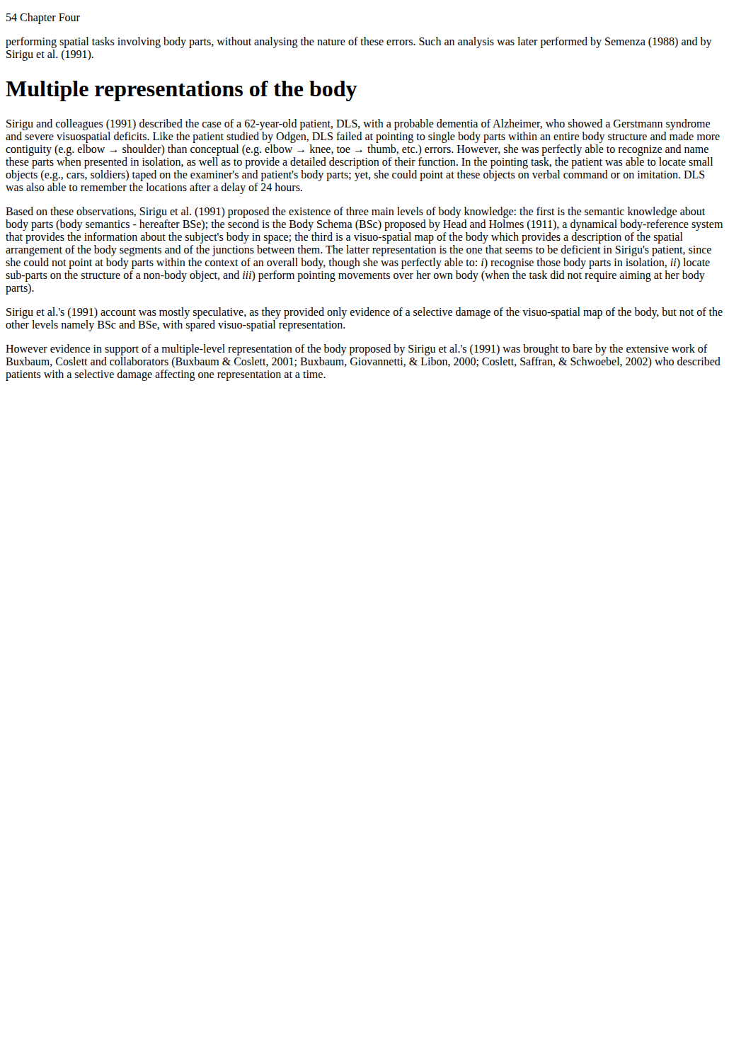54 Chapter Four
performing spatial tasks involving body parts, without analysing the nature of these errors. Such an analysis was later performed by Semenza (1988) and by Sirigu et al. (1991).
Multiple representations of the body
Sirigu and colleagues (1991) described the case of a 62-year-old patient, DLS, with a probable dementia of Alzheimer, who showed a Gerstmann syndrome and severe visuospatial deficits. Like the patient studied by Odgen, DLS failed at pointing to single body parts within an entire body structure and made more contiguity (e.g. elbow → shoulder) than conceptual (e.g. elbow → knee, toe → thumb, etc.) errors. However, she was perfectly able to recognize and name these parts when presented in isolation, as well as to provide a detailed description of their function. In the pointing task, the patient was able to locate small objects (e.g., cars, soldiers) taped on the examiner's and patient's body parts; yet, she could point at these objects on verbal command or on imitation. DLS was also able to remember the locations after a delay of 24 hours.
Based on these observations, Sirigu et al. (1991) proposed the existence of three main levels of body knowledge: the first is the semantic knowledge about body parts (body semantics - hereafter BSe); the second is the Body Schema (BSc) proposed by Head and Holmes (1911), a dynamical body-reference system that provides the information about the subject's body in space; the third is a visuo-spatial map of the body which provides a description of the spatial arrangement of the body segments and of the junctions between them. The latter representation is the one that seems to be deficient in Sirigu's patient, since she could not point at body parts within the context of an overall body, though she was perfectly able to: i) recognise those body parts in isolation, ii) locate sub-parts on the structure of a non-body object, and iii) perform pointing movements over her own body (when the task did not require aiming at her body parts).
Sirigu et al.'s (1991) account was mostly speculative, as they provided only evidence of a selective damage of the visuo-spatial map of the body, but not of the other levels namely BSc and BSe, with spared visuo-spatial representation.
However evidence in support of a multiple-level representation of the body proposed by Sirigu et al.'s (1991) was brought to bare by the extensive work of Buxbaum, Coslett and collaborators (Buxbaum & Coslett, 2001; Buxbaum, Giovannetti, & Libon, 2000; Coslett, Saffran, & Schwoebel, 2002) who described patients with a selective damage affecting one representation at a time.